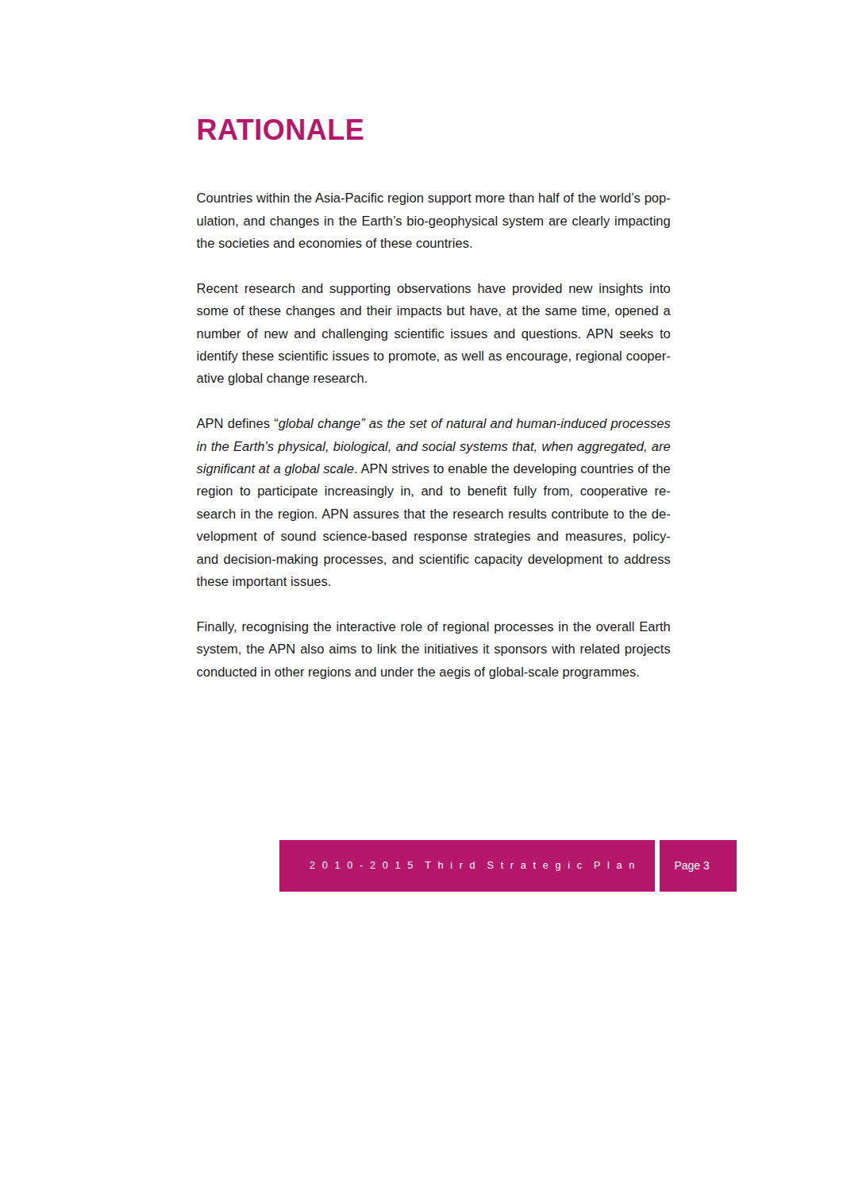RATIONALE
Countries within the Asia-Pacific region support more than half of the world’s population, and changes in the Earth’s bio-geophysical system are clearly impacting the societies and economies of these countries.
Recent research and supporting observations have provided new insights into some of these changes and their impacts but have, at the same time, opened a number of new and challenging scientific issues and questions. APN seeks to identify these scientific issues to promote, as well as encourage, regional cooperative global change research.
APN defines “global change” as the set of natural and human-induced processes in the Earth's physical, biological, and social systems that, when aggregated, are significant at a global scale. APN strives to enable the developing countries of the region to participate increasingly in, and to benefit fully from, cooperative research in the region. APN assures that the research results contribute to the development of sound science-based response strategies and measures, policy- and decision-making processes, and scientific capacity development to address these important issues.
Finally, recognising the interactive role of regional processes in the overall Earth system, the APN also aims to link the initiatives it sponsors with related projects conducted in other regions and under the aegis of global-scale programmes.
2 0 1 0 - 2 0 1 5 T h i r d S t r a t e g i c P l a n
Page 3